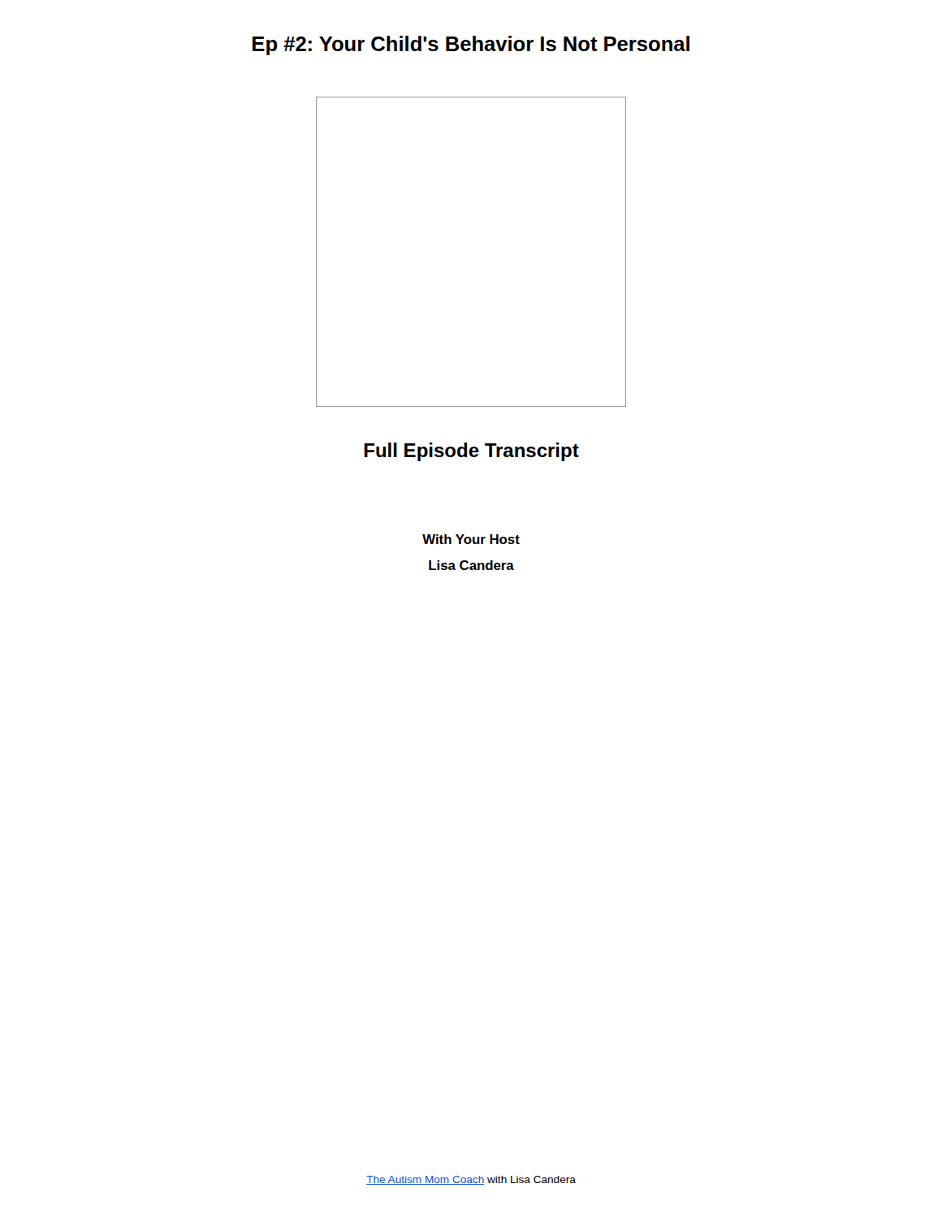Ep #2: Your Child's Behavior Is Not Personal
Full Episode Transcript
With Your Host
Lisa Candera
The Autism Mom Coach with Lisa Candera